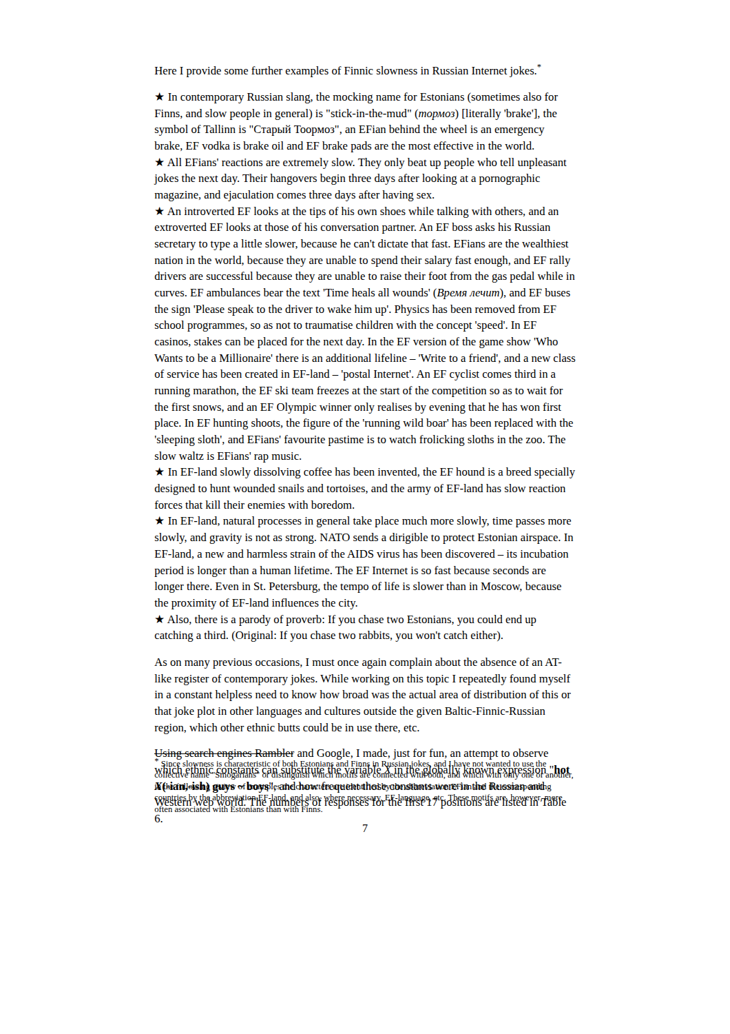Here I provide some further examples of Finnic slowness in Russian Internet jokes.*
★ In contemporary Russian slang, the mocking name for Estonians (sometimes also for Finns, and slow people in general) is "stick-in-the-mud" (тормоз) [literally 'brake'], the symbol of Tallinn is "Старый Тоормоз", an EFian behind the wheel is an emergency brake, EF vodka is brake oil and EF brake pads are the most effective in the world.
★ All EFians' reactions are extremely slow. They only beat up people who tell unpleasant jokes the next day. Their hangovers begin three days after looking at a pornographic magazine, and ejaculation comes three days after having sex.
★ An introverted EF looks at the tips of his own shoes while talking with others, and an extroverted EF looks at those of his conversation partner. An EF boss asks his Russian secretary to type a little slower, because he can't dictate that fast. EFians are the wealthiest nation in the world, because they are unable to spend their salary fast enough, and EF rally drivers are successful because they are unable to raise their foot from the gas pedal while in curves. EF ambulances bear the text 'Time heals all wounds' (Время лечит), and EF buses the sign 'Please speak to the driver to wake him up'. Physics has been removed from EF school programmes, so as not to traumatise children with the concept 'speed'. In EF casinos, stakes can be placed for the next day. In the EF version of the game show 'Who Wants to be a Millionaire' there is an additional lifeline – 'Write to a friend', and a new class of service has been created in EF-land – 'postal Internet'. An EF cyclist comes third in a running marathon, the EF ski team freezes at the start of the competition so as to wait for the first snows, and an EF Olympic winner only realises by evening that he has won first place. In EF hunting shoots, the figure of the 'running wild boar' has been replaced with the 'sleeping sloth', and EFians' favourite pastime is to watch frolicking sloths in the zoo. The slow waltz is EFians' rap music.
★ In EF-land slowly dissolving coffee has been invented, the EF hound is a breed specially designed to hunt wounded snails and tortoises, and the army of EF-land has slow reaction forces that kill their enemies with boredom.
★ In EF-land, natural processes in general take place much more slowly, time passes more slowly, and gravity is not as strong. NATO sends a dirigible to protect Estonian airspace. In EF-land, a new and harmless strain of the AIDS virus has been discovered – its incubation period is longer than a human lifetime. The EF Internet is so fast because seconds are longer there. Even in St. Petersburg, the tempo of life is slower than in Moscow, because the proximity of EF-land influences the city.
★ Also, there is a parody of proverb: If you chase two Estonians, you could end up catching a third. (Original: If you chase two rabbits, you won't catch either).
As on many previous occasions, I must once again complain about the absence of an AT-like register of contemporary jokes. While working on this topic I repeatedly found myself in a constant helpless need to know how broad was the actual area of distribution of this or that joke plot in other languages and cultures outside the given Baltic-Finnic-Russian region, which other ethnic butts could be in use there, etc.
Using search engines Rambler and Google, I made, just for fun, an attempt to observe which ethnic constants can substitute the variable X in the globally known expression "hot X(-ian,-ish) guys ~ boys", and how frequent those constants were in the Russian and Western web world. The numbers of responses for the first 17 positions are listed in Table 6.
* Since slowness is characteristic of both Estonians and Finns in Russian jokes, and I have not wanted to use the collective name "Smogarians" or distinguish which motifs are connected with both, and which with only one or another, in the following review of examples the characters are identified by the abbreviation EFian and the corresponding countries by the abbreviation EF-land, and also, where necessary, EF-language, etc. These motifs are, however, more often associated with Estonians than with Finns.
7